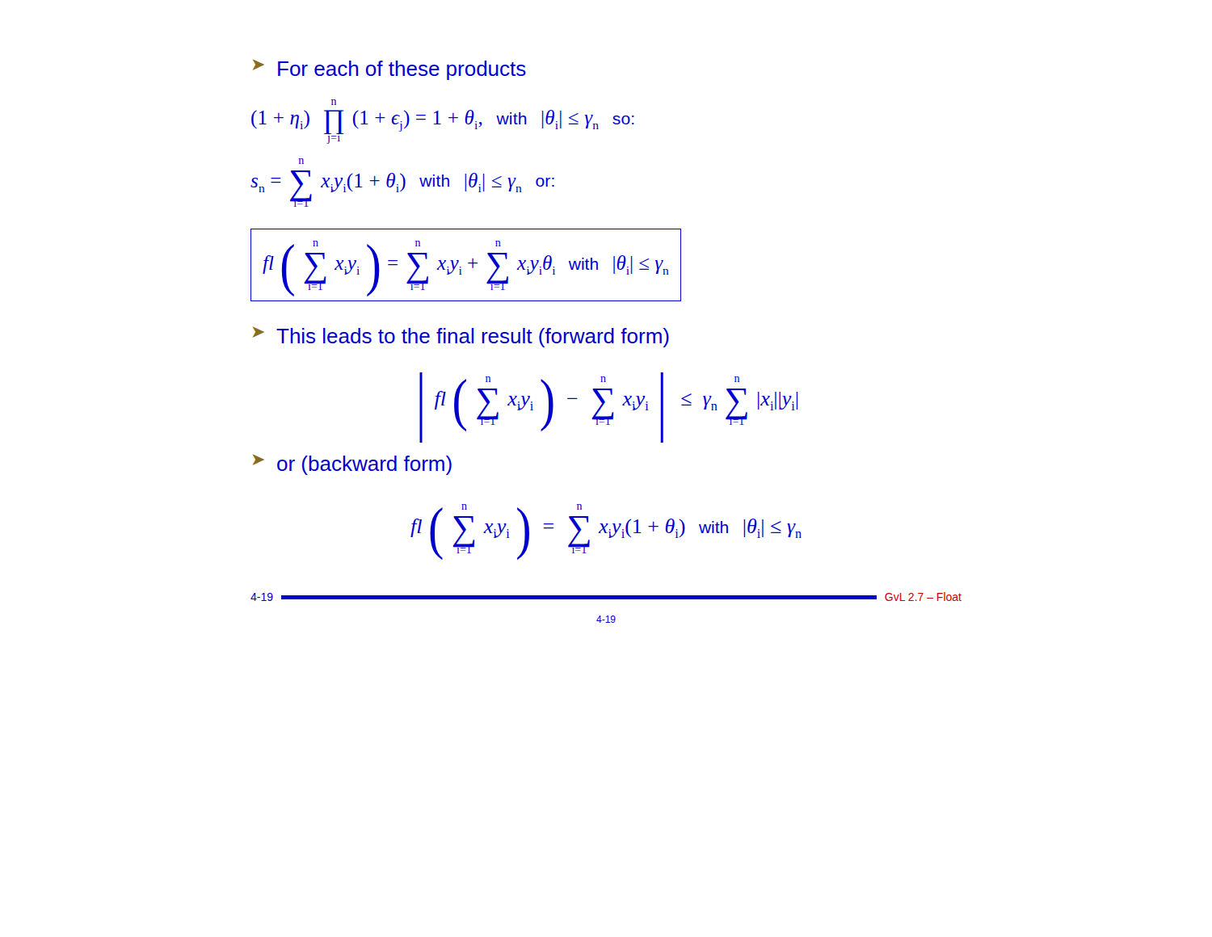➤ For each of these products
(1 + ηi) n∏j=i (1 + ϵj) = 1 + θi, with |θi| ≤ γn so:
sn = n∑i=1 xiyi(1 + θi) with |θi| ≤ γn or:
fl ( n∑i=1 xiyi ) = n∑i=1 xiyi + n∑i=1 xiyiθi with |θi| ≤ γn
➤ This leads to the final result (forward form)
| fl ( n∑i=1 xiyi ) − n∑i=1 xiyi | ≤ γn n∑i=1 |xi||yi|
➤ or (backward form)
fl ( n∑i=1 xiyi ) = n∑i=1 xiyi(1 + θi) with |θi| ≤ γn
4-19 GvL 2.7 – Float
4-19